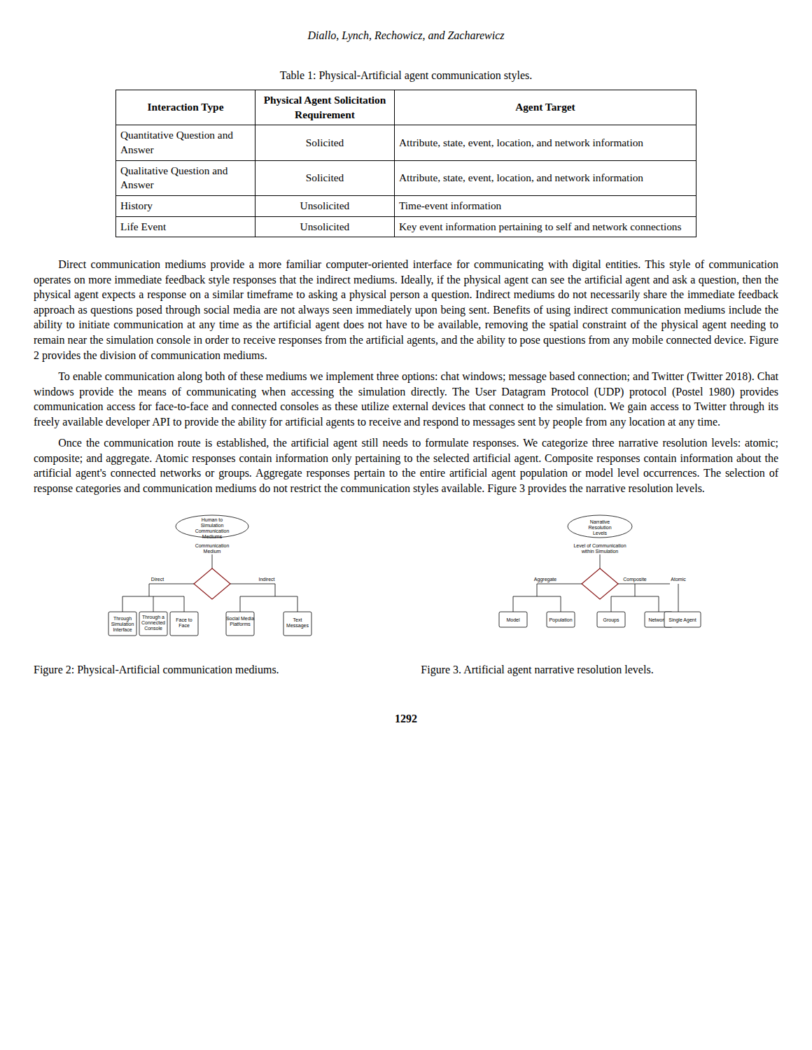Diallo, Lynch, Rechowicz, and Zacharewicz
Table 1: Physical-Artificial agent communication styles.
| Interaction Type | Physical Agent Solicitation Requirement | Agent Target |
| --- | --- | --- |
| Quantitative Question and Answer | Solicited | Attribute, state, event, location, and network information |
| Qualitative Question and Answer | Solicited | Attribute, state, event, location, and network information |
| History | Unsolicited | Time-event information |
| Life Event | Unsolicited | Key event information pertaining to self and network connections |
Direct communication mediums provide a more familiar computer-oriented interface for communicating with digital entities. This style of communication operates on more immediate feedback style responses that the indirect mediums. Ideally, if the physical agent can see the artificial agent and ask a question, then the physical agent expects a response on a similar timeframe to asking a physical person a question. Indirect mediums do not necessarily share the immediate feedback approach as questions posed through social media are not always seen immediately upon being sent. Benefits of using indirect communication mediums include the ability to initiate communication at any time as the artificial agent does not have to be available, removing the spatial constraint of the physical agent needing to remain near the simulation console in order to receive responses from the artificial agents, and the ability to pose questions from any mobile connected device. Figure 2 provides the division of communication mediums.
To enable communication along both of these mediums we implement three options: chat windows; message based connection; and Twitter (Twitter 2018). Chat windows provide the means of communicating when accessing the simulation directly. The User Datagram Protocol (UDP) protocol (Postel 1980) provides communication access for face-to-face and connected consoles as these utilize external devices that connect to the simulation. We gain access to Twitter through its freely available developer API to provide the ability for artificial agents to receive and respond to messages sent by people from any location at any time.
Once the communication route is established, the artificial agent still needs to formulate responses. We categorize three narrative resolution levels: atomic; composite; and aggregate. Atomic responses contain information only pertaining to the selected artificial agent. Composite responses contain information about the artificial agent's connected networks or groups. Aggregate responses pertain to the entire artificial agent population or model level occurrences. The selection of response categories and communication mediums do not restrict the communication styles available. Figure 3 provides the narrative resolution levels.
Human to Simulation Communication Mediums Communication Medium Direct Indirect Through Simulation Interface Through a Connected Console Face to Face Social Media Platforms Text Messages
Figure 2: Physical-Artificial communication mediums.
Narrative Resolution Levels Level of Communication within Simulation Aggregate Composite Atomic Model Population Groups Networks Single Agent
Figure 3. Artificial agent narrative resolution levels.
1292